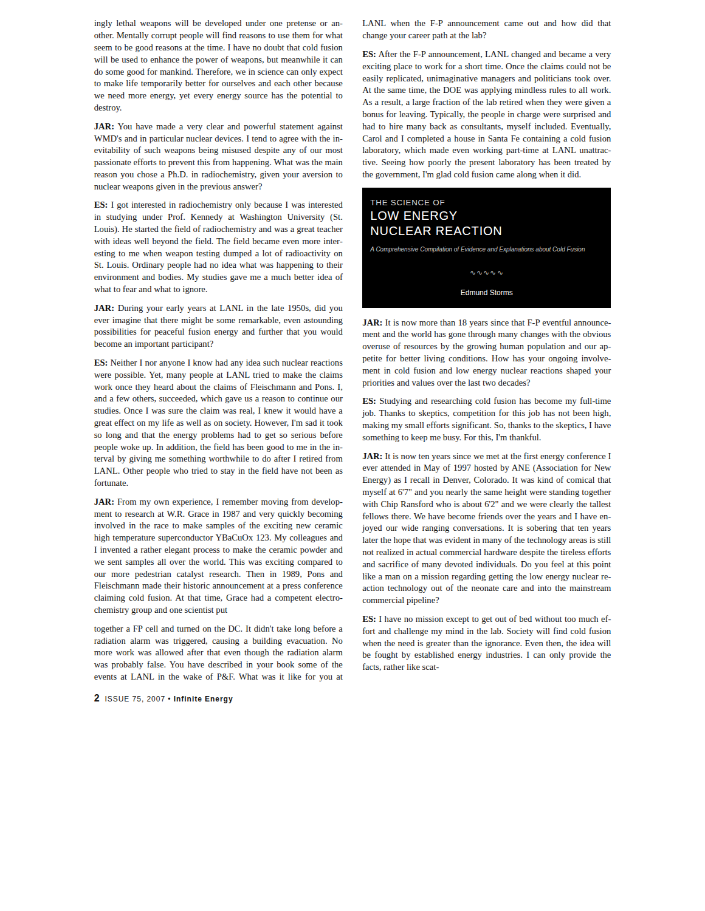ingly lethal weapons will be developed under one pretense or another. Mentally corrupt people will find reasons to use them for what seem to be good reasons at the time. I have no doubt that cold fusion will be used to enhance the power of weapons, but meanwhile it can do some good for mankind. Therefore, we in science can only expect to make life temporarily better for ourselves and each other because we need more energy, yet every energy source has the potential to destroy.
JAR: You have made a very clear and powerful statement against WMD's and in particular nuclear devices. I tend to agree with the inevitability of such weapons being misused despite any of our most passionate efforts to prevent this from happening. What was the main reason you chose a Ph.D. in radiochemistry, given your aversion to nuclear weapons given in the previous answer?
ES: I got interested in radiochemistry only because I was interested in studying under Prof. Kennedy at Washington University (St. Louis). He started the field of radiochemistry and was a great teacher with ideas well beyond the field. The field became even more interesting to me when weapon testing dumped a lot of radioactivity on St. Louis. Ordinary people had no idea what was happening to their environment and bodies. My studies gave me a much better idea of what to fear and what to ignore.
JAR: During your early years at LANL in the late 1950s, did you ever imagine that there might be some remarkable, even astounding possibilities for peaceful fusion energy and further that you would become an important participant?
ES: Neither I nor anyone I know had any idea such nuclear reactions were possible. Yet, many people at LANL tried to make the claims work once they heard about the claims of Fleischmann and Pons. I, and a few others, succeeded, which gave us a reason to continue our studies. Once I was sure the claim was real, I knew it would have a great effect on my life as well as on society. However, I'm sad it took so long and that the energy problems had to get so serious before people woke up. In addition, the field has been good to me in the interval by giving me something worthwhile to do after I retired from LANL. Other people who tried to stay in the field have not been as fortunate.
JAR: From my own experience, I remember moving from development to research at W.R. Grace in 1987 and very quickly becoming involved in the race to make samples of the exciting new ceramic high temperature superconductor YBaCuOx 123. My colleagues and I invented a rather elegant process to make the ceramic powder and we sent samples all over the world. This was exciting compared to our more pedestrian catalyst research. Then in 1989, Pons and Fleischmann made their historic announcement at a press conference claiming cold fusion. At that time, Grace had a competent electrochemistry group and one scientist put
together a FP cell and turned on the DC. It didn't take long before a radiation alarm was triggered, causing a building evacuation. No more work was allowed after that even though the radiation alarm was probably false. You have described in your book some of the events at LANL in the wake of P&F. What was it like for you at LANL when the F-P announcement came out and how did that change your career path at the lab?
ES: After the F-P announcement, LANL changed and became a very exciting place to work for a short time. Once the claims could not be easily replicated, unimaginative managers and politicians took over. At the same time, the DOE was applying mindless rules to all work. As a result, a large fraction of the lab retired when they were given a bonus for leaving. Typically, the people in charge were surprised and had to hire many back as consultants, myself included. Eventually, Carol and I completed a house in Santa Fe containing a cold fusion laboratory, which made even working part-time at LANL unattractive. Seeing how poorly the present laboratory has been treated by the government, I'm glad cold fusion came along when it did.
THE SCIENCE OF
LOW ENERGY
NUCLEAR REACTION
A Comprehensive Compilation of Evidence and Explanations about Cold Fusion
∿∿∿∿∿
Edmund Storms
JAR: It is now more than 18 years since that F-P eventful announcement and the world has gone through many changes with the obvious overuse of resources by the growing human population and our appetite for better living conditions. How has your ongoing involvement in cold fusion and low energy nuclear reactions shaped your priorities and values over the last two decades?
ES: Studying and researching cold fusion has become my full-time job. Thanks to skeptics, competition for this job has not been high, making my small efforts significant. So, thanks to the skeptics, I have something to keep me busy. For this, I'm thankful.
JAR: It is now ten years since we met at the first energy conference I ever attended in May of 1997 hosted by ANE (Association for New Energy) as I recall in Denver, Colorado. It was kind of comical that myself at 6'7" and you nearly the same height were standing together with Chip Ransford who is about 6'2" and we were clearly the tallest fellows there. We have become friends over the years and I have enjoyed our wide ranging conversations. It is sobering that ten years later the hope that was evident in many of the technology areas is still not realized in actual commercial hardware despite the tireless efforts and sacrifice of many devoted individuals. Do you feel at this point like a man on a mission regarding getting the low energy nuclear reaction technology out of the neonate care and into the mainstream commercial pipeline?
ES: I have no mission except to get out of bed without too much effort and challenge my mind in the lab. Society will find cold fusion when the need is greater than the ignorance. Even then, the idea will be fought by established energy industries. I can only provide the facts, rather like scat-
2 ISSUE 75, 2007 • Infinite Energy